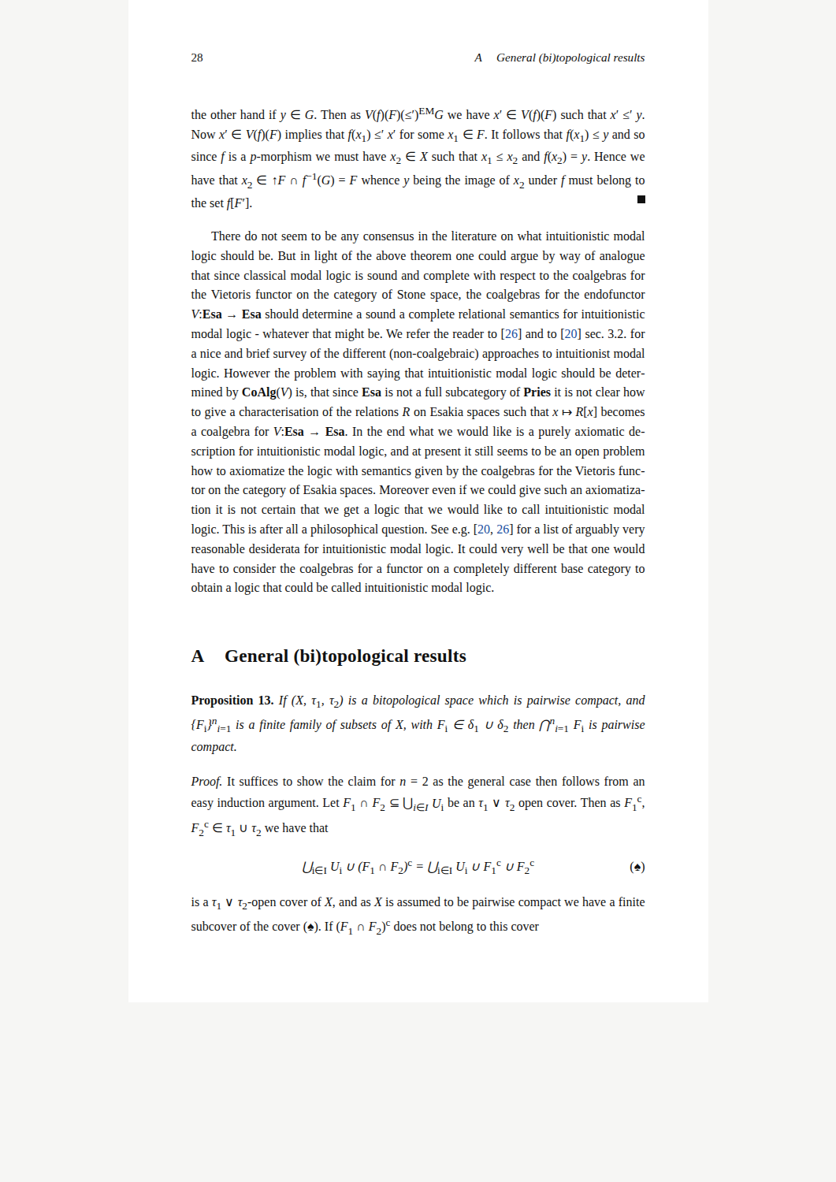28 AGeneral (bi)topological results
the other hand if y ∈ G. Then as V(f)(F)(≤′)EMG we have x′ ∈ V(f)(F) such that x′ ≤′ y. Now x′ ∈ V(f)(F) implies that f(x1) ≤′ x′ for some x1 ∈ F. It follows that f(x1) ≤ y and so since f is a p-morphism we must have x2 ∈ X such that x1 ≤ x2 and f(x2) = y. Hence we have that x2 ∈ ↑F ∩ f−1(G) = F whence y being the image of x2 under f must belong to the set f[F′].
There do not seem to be any consensus in the literature on what intuitionistic modal logic should be. But in light of the above theorem one could argue by way of analogue that since classical modal logic is sound and complete with respect to the coalgebras for the Vietoris functor on the category of Stone space, the coalgebras for the endofunctor V:Esa → Esa should determine a sound a complete relational semantics for intuitionistic modal logic - whatever that might be. We refer the reader to [26] and to [20] sec. 3.2. for a nice and brief survey of the different (non-coalgebraic) approaches to intuitionist modal logic. However the problem with saying that intuitionistic modal logic should be determined by CoAlg(V) is, that since Esa is not a full subcategory of Pries it is not clear how to give a characterisation of the relations R on Esakia spaces such that x ↦ R[x] becomes a coalgebra for V:Esa → Esa. In the end what we would like is a purely axiomatic description for intuitionistic modal logic, and at present it still seems to be an open problem how to axiomatize the logic with semantics given by the coalgebras for the Vietoris functor on the category of Esakia spaces. Moreover even if we could give such an axiomatization it is not certain that we get a logic that we would like to call intuitionistic modal logic. This is after all a philosophical question. See e.g. [20, 26] for a list of arguably very reasonable desiderata for intuitionistic modal logic. It could very well be that one would have to consider the coalgebras for a functor on a completely different base category to obtain a logic that could be called intuitionistic modal logic.
AGeneral (bi)topological results
Proposition 13. If (X, τ1, τ2) is a bitopological space which is pairwise compact, and {Fi}ni=1 is a finite family of subsets of X, with Fi ∈ δ1 ∪ δ2 then ⋂ni=1 Fi is pairwise compact.
Proof. It suffices to show the claim for n = 2 as the general case then follows from an easy induction argument. Let F1 ∩ F2 ⊆ ⋃i∈I Ui be an τ1 ∨ τ2 open cover. Then as F1c, F2c ∈ τ1 ∪ τ2 we have that
⋃i∈I Ui ∪ (F1 ∩ F2)c = ⋃i∈I Ui ∪ F1c ∪ F2c (♠)
is a τ1 ∨ τ2-open cover of X, and as X is assumed to be pairwise compact we have a finite subcover of the cover (♠). If (F1 ∩ F2)c does not belong to this cover